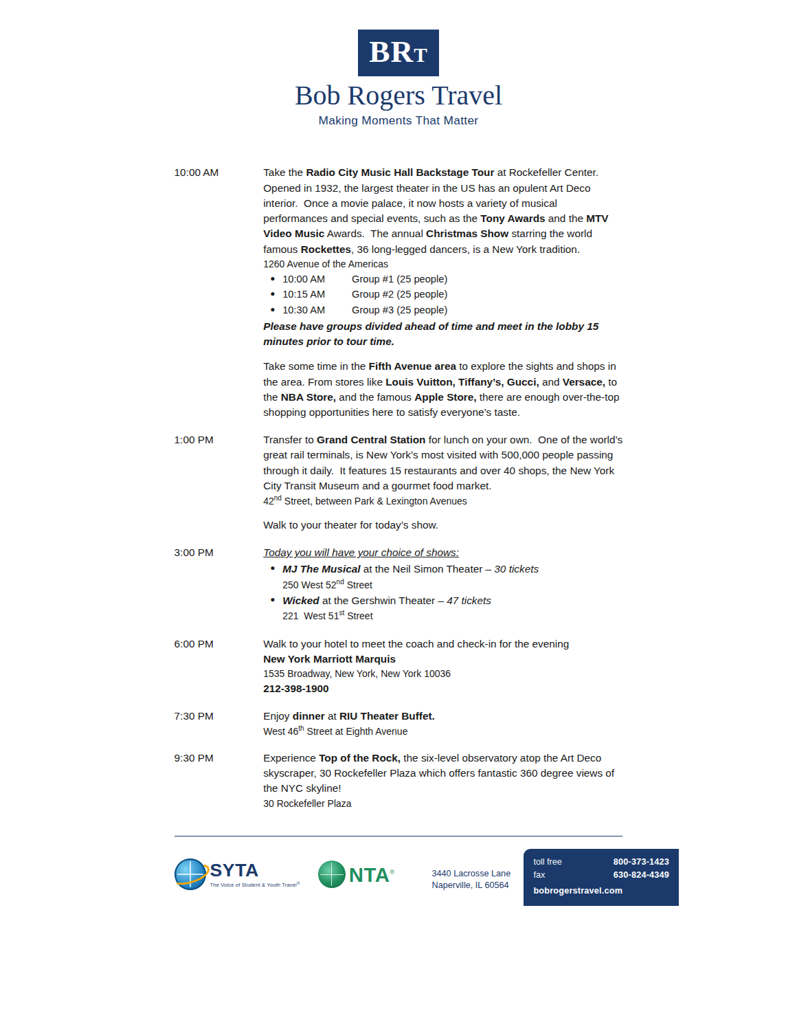BRT
Bob Rogers Travel
Making Moments That Matter
| 10:00 AM | Take the Radio City Music Hall Backstage Tour at Rockefeller Center. Opened in 1932, the largest theater in the US has an opulent Art Deco interior. Once a movie palace, it now hosts a variety of musical performances and special events, such as the Tony Awards and the MTV Video Music Awards. The annual Christmas Show starring the world famous Rockettes , 36 long-legged dancers, is a New York tradition. 1260 Avenue of the Americas 10:00 AM Group #1 (25 people) 10:15 AM Group #2 (25 people) 10:30 AM Group #3 (25 people) Please have groups divided ahead of time and meet in the lobby 15 minutes prior to tour time. Take some time in the Fifth Avenue area to explore the sights and shops in the area. From stores like Louis Vuitton, Tiffany’s, Gucci, and Versace, to the NBA Store, and the famous Apple Store, there are enough over-the-top shopping opportunities here to satisfy everyone’s taste. |
| 1:00 PM | Transfer to Grand Central Station for lunch on your own. One of the world’s great rail terminals, is New York’s most visited with 500,000 people passing through it daily. It features 15 restaurants and over 40 shops, the New York City Transit Museum and a gourmet food market. 42 nd Street, between Park & Lexington Avenues Walk to your theater for today’s show. |
| 3:00 PM | Today you will have your choice of shows: MJ The Musical at the Neil Simon Theater – 30 tickets 250 West 52 nd Street Wicked at the Gershwin Theater – 47 tickets 221 West 51 st Street |
| 6:00 PM | Walk to your hotel to meet the coach and check-in for the evening New York Marriott Marquis 1535 Broadway, New York, New York 10036 212-398-1900 |
| 7:30 PM | Enjoy dinner at RIU Theater Buffet. West 46 th Street at Eighth Avenue |
| 9:30 PM | Experience Top of the Rock, the six-level observatory atop the Art Deco skyscraper, 30 Rockefeller Plaza which offers fantastic 360 degree views of the NYC skyline! 30 Rockefeller Plaza |
SYTA
The Voice of Student & Youth Travel®
NTA®
3440 Lacrosse Lane
Naperville, IL 60564
toll free 800-373-1423
fax 630-824-4349
bobrogerstravel.com